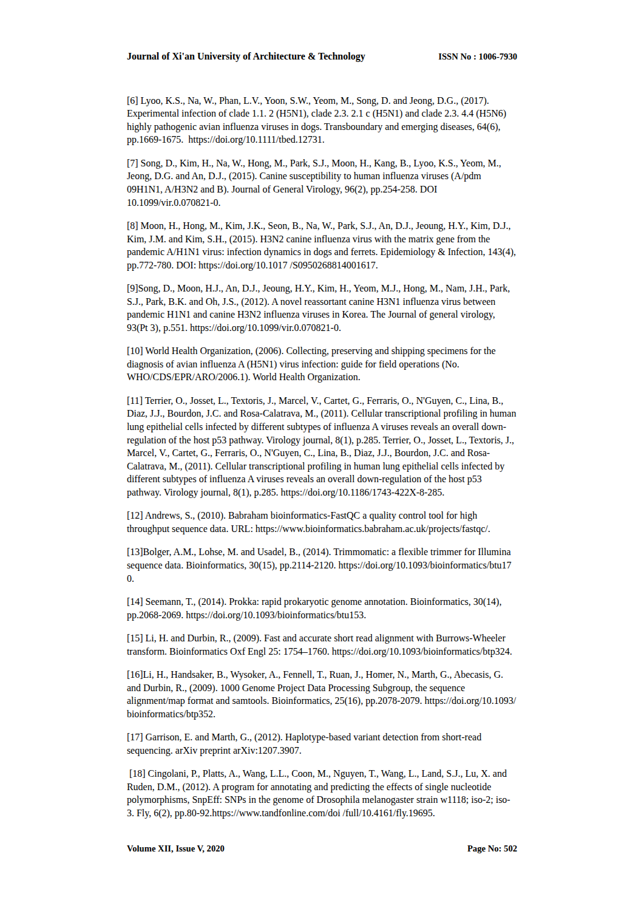Journal of Xi'an University of Architecture & Technology ISSN No : 1006-7930
[6] Lyoo, K.S., Na, W., Phan, L.V., Yoon, S.W., Yeom, M., Song, D. and Jeong, D.G., (2017). Experimental infection of clade 1.1. 2 (H5N1), clade 2.3. 2.1 c (H5N1) and clade 2.3. 4.4 (H5N6) highly pathogenic avian influenza viruses in dogs. Transboundary and emerging diseases, 64(6), pp.1669-1675. https://doi.org/10.1111/tbed.12731.
[7] Song, D., Kim, H., Na, W., Hong, M., Park, S.J., Moon, H., Kang, B., Lyoo, K.S., Yeom, M., Jeong, D.G. and An, D.J., (2015). Canine susceptibility to human influenza viruses (A/pdm 09H1N1, A/H3N2 and B). Journal of General Virology, 96(2), pp.254-258. DOI 10.1099/vir.0.070821-0.
[8] Moon, H., Hong, M., Kim, J.K., Seon, B., Na, W., Park, S.J., An, D.J., Jeoung, H.Y., Kim, D.J., Kim, J.M. and Kim, S.H., (2015). H3N2 canine influenza virus with the matrix gene from the pandemic A/H1N1 virus: infection dynamics in dogs and ferrets. Epidemiology & Infection, 143(4), pp.772-780. DOI: https://doi.org/10.1017 /S0950268814001617.
[9]Song, D., Moon, H.J., An, D.J., Jeoung, H.Y., Kim, H., Yeom, M.J., Hong, M., Nam, J.H., Park, S.J., Park, B.K. and Oh, J.S., (2012). A novel reassortant canine H3N1 influenza virus between pandemic H1N1 and canine H3N2 influenza viruses in Korea. The Journal of general virology, 93(Pt 3), p.551. https://doi.org/10.1099/vir.0.070821-0.
[10] World Health Organization, (2006). Collecting, preserving and shipping specimens for the diagnosis of avian influenza A (H5N1) virus infection: guide for field operations (No. WHO/CDS/EPR/ARO/2006.1). World Health Organization.
[11] Terrier, O., Josset, L., Textoris, J., Marcel, V., Cartet, G., Ferraris, O., N'Guyen, C., Lina, B., Diaz, J.J., Bourdon, J.C. and Rosa-Calatrava, M., (2011). Cellular transcriptional profiling in human lung epithelial cells infected by different subtypes of influenza A viruses reveals an overall down-regulation of the host p53 pathway. Virology journal, 8(1), p.285. Terrier, O., Josset, L., Textoris, J., Marcel, V., Cartet, G., Ferraris, O., N'Guyen, C., Lina, B., Diaz, J.J., Bourdon, J.C. and Rosa-Calatrava, M., (2011). Cellular transcriptional profiling in human lung epithelial cells infected by different subtypes of influenza A viruses reveals an overall down-regulation of the host p53 pathway. Virology journal, 8(1), p.285. https://doi.org/10.1186/1743-422X-8-285.
[12] Andrews, S., (2010). Babraham bioinformatics-FastQC a quality control tool for high throughput sequence data. URL: https://www.bioinformatics.babraham.ac.uk/projects/fastqc/.
[13]Bolger, A.M., Lohse, M. and Usadel, B., (2014). Trimmomatic: a flexible trimmer for Illumina sequence data. Bioinformatics, 30(15), pp.2114-2120. https://doi.org/10.1093/bioinformatics/btu170.
[14] Seemann, T., (2014). Prokka: rapid prokaryotic genome annotation. Bioinformatics, 30(14), pp.2068-2069. https://doi.org/10.1093/bioinformatics/btu153.
[15] Li, H. and Durbin, R., (2009). Fast and accurate short read alignment with Burrows-Wheeler transform. Bioinformatics Oxf Engl 25: 1754–1760. https://doi.org/10.1093/bioinformatics/btp324.
[16]Li, H., Handsaker, B., Wysoker, A., Fennell, T., Ruan, J., Homer, N., Marth, G., Abecasis, G. and Durbin, R., (2009). 1000 Genome Project Data Processing Subgroup, the sequence alignment/map format and samtools. Bioinformatics, 25(16), pp.2078-2079. https://doi.org/10.1093/bioinformatics/btp352.
[17] Garrison, E. and Marth, G., (2012). Haplotype-based variant detection from short-read sequencing. arXiv preprint arXiv:1207.3907.
[18] Cingolani, P., Platts, A., Wang, L.L., Coon, M., Nguyen, T., Wang, L., Land, S.J., Lu, X. and Ruden, D.M., (2012). A program for annotating and predicting the effects of single nucleotide polymorphisms, SnpEff: SNPs in the genome of Drosophila melanogaster strain w1118; iso-2; iso-3. Fly, 6(2), pp.80-92.https://www.tandfonline.com/doi /full/10.4161/fly.19695.
Volume XII, Issue V, 2020 Page No: 502